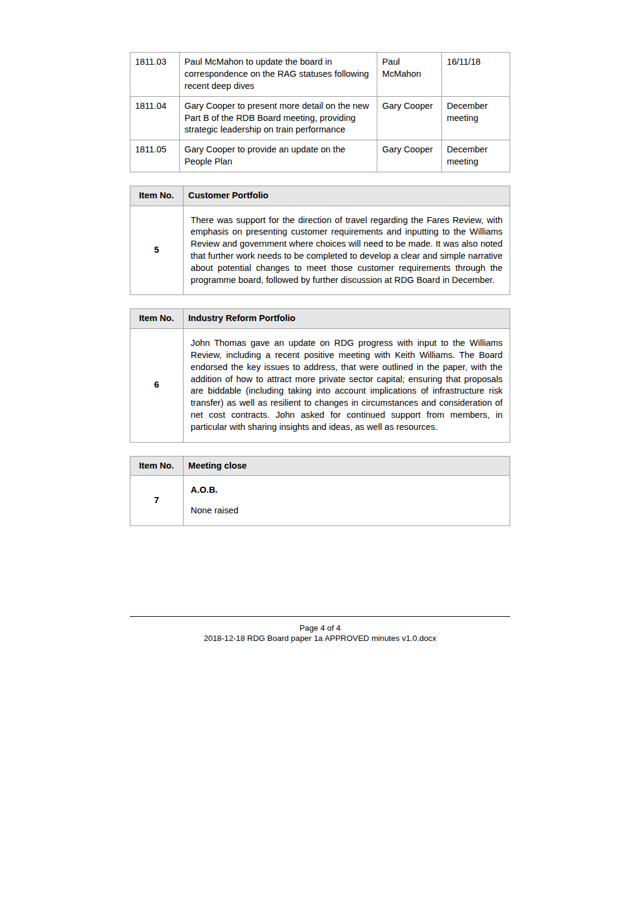| 1811.03 | Paul McMahon to update the board in correspondence on the RAG statuses following recent deep dives | Paul McMahon | 16/11/18 |
| 1811.04 | Gary Cooper to present more detail on the new Part B of the RDB Board meeting, providing strategic leadership on train performance | Gary Cooper | December meeting |
| 1811.05 | Gary Cooper to provide an update on the People Plan | Gary Cooper | December meeting |
| Item No. | Customer Portfolio |
| --- | --- |
| 5 | There was support for the direction of travel regarding the Fares Review, with emphasis on presenting customer requirements and inputting to the Williams Review and government where choices will need to be made. It was also noted that further work needs to be completed to develop a clear and simple narrative about potential changes to meet those customer requirements through the programme board, followed by further discussion at RDG Board in December. |
| Item No. | Industry Reform Portfolio |
| --- | --- |
| 6 | John Thomas gave an update on RDG progress with input to the Williams Review, including a recent positive meeting with Keith Williams. The Board endorsed the key issues to address, that were outlined in the paper, with the addition of how to attract more private sector capital; ensuring that proposals are biddable (including taking into account implications of infrastructure risk transfer) as well as resilient to changes in circumstances and consideration of net cost contracts. John asked for continued support from members, in particular with sharing insights and ideas, as well as resources. |
| Item No. | Meeting close |
| --- | --- |
| 7 | A.O.B. None raised |
Page 4 of 4
2018-12-18 RDG Board paper 1a APPROVED minutes v1.0.docx